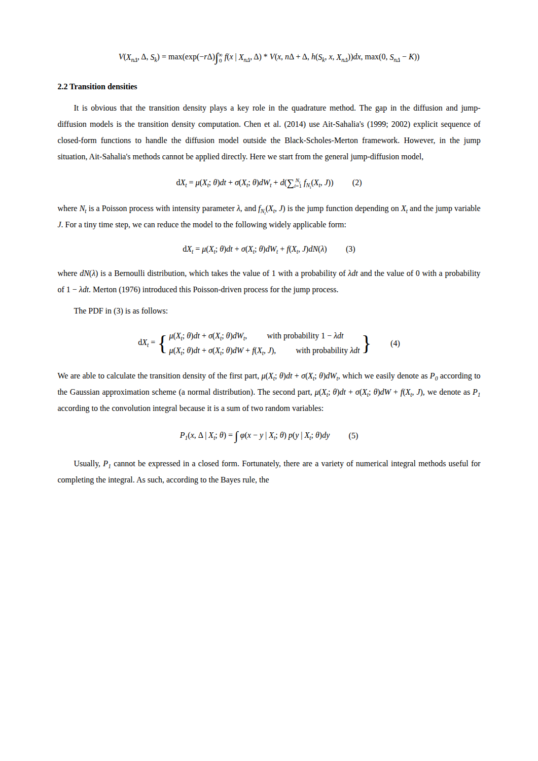V(XnΔ, Δ, Sk) = max(exp(−r Δ)∫∞0 f(x | XnΔ, Δ) * V(x, n Δ + Δ, h(Sk, x, XnΔ))dx, max(0, SnΔ − K))
2.2 Transition densities
It is obvious that the transition density plays a key role in the quadrature method. The gap in the diffusion and jump-diffusion models is the transition density computation. Chen et al. (2014) use Ait-Sahalia's (1999; 2002) explicit sequence of closed-form functions to handle the diffusion model outside the Black-Scholes-Merton framework. However, in the jump situation, Ait-Sahalia's methods cannot be applied directly. Here we start from the general jump-diffusion model,
dXt = μ(Xt; θ)dt + σ(Xt; θ)dWt + d(∑Nt i=1 fNt(Xt, J))
(2)
where Nt is a Poisson process with intensity parameter λ, and fNt(Xt, J) is the jump function depending on Xt and the jump variable J. For a tiny time step, we can reduce the model to the following widely applicable form:
dXt = μ(Xt; θ)dt + σ(Xt; θ)dWt + f(Xt, J)dN(λ)
(3)
where dN(λ) is a Bernoulli distribution, which takes the value of 1 with a probability of λdt and the value of 0 with a probability of 1 − λdt. Merton (1976) introduced this Poisson-driven process for the jump process.
The PDF in (3) is as follows:
dXt = {
μ(Xt; θ)dt + σ(Xt; θ)dWt, with probability 1 − λdt
μ(Xt; θ)dt + σ(Xt; θ)dW + f(Xt, J), with probability λdt
}
(4)
We are able to calculate the transition density of the first part, μ(Xt; θ)dt + σ(Xt; θ)dWt, which we easily denote as P0 according to the Gaussian approximation scheme (a normal distribution). The second part, μ(Xt; θ)dt + σ(Xt; θ)dW + f(Xt, J), we denote as P1 according to the convolution integral because it is a sum of two random variables:
P1(x, Δ | Xt; θ) = ∫ φ(x − y | Xt; θ) p(y | Xt; θ)dy
(5)
Usually, P1 cannot be expressed in a closed form. Fortunately, there are a variety of numerical integral methods useful for completing the integral. As such, according to the Bayes rule, the